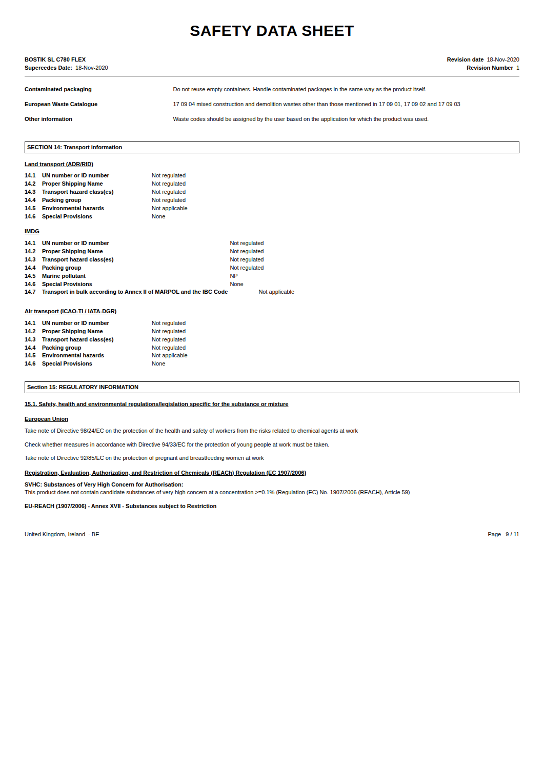SAFETY DATA SHEET
BOSTIK SL C780 FLEX
Supercedes Date: 18-Nov-2020
Revision date 18-Nov-2020
Revision Number 1
| Contaminated packaging | Do not reuse empty containers. Handle contaminated packages in the same way as the product itself. |
| European Waste Catalogue | 17 09 04 mixed construction and demolition wastes other than those mentioned in 17 09 01, 17 09 02 and 17 09 03 |
| Other information | Waste codes should be assigned by the user based on the application for which the product was used. |
SECTION 14: Transport information
Land transport (ADR/RID)
| 14.1 | UN number or ID number | Not regulated |
| 14.2 | Proper Shipping Name | Not regulated |
| 14.3 | Transport hazard class(es) | Not regulated |
| 14.4 | Packing group | Not regulated |
| 14.5 | Environmental hazards | Not applicable |
| 14.6 | Special Provisions | None |
IMDG
| 14.1 | UN number or ID number | Not regulated |
| 14.2 | Proper Shipping Name | Not regulated |
| 14.3 | Transport hazard class(es) | Not regulated |
| 14.4 | Packing group | Not regulated |
| 14.5 | Marine pollutant | NP |
| 14.6 | Special Provisions | None |
| 14.7 | Transport in bulk according to Annex II of MARPOL and the IBC Code | Not applicable |
Air transport (ICAO-TI / IATA-DGR)
| 14.1 | UN number or ID number | Not regulated |
| 14.2 | Proper Shipping Name | Not regulated |
| 14.3 | Transport hazard class(es) | Not regulated |
| 14.4 | Packing group | Not regulated |
| 14.5 | Environmental hazards | Not applicable |
| 14.6 | Special Provisions | None |
Section 15: REGULATORY INFORMATION
15.1. Safety, health and environmental regulations/legislation specific for the substance or mixture
European Union
Take note of Directive 98/24/EC on the protection of the health and safety of workers from the risks related to chemical agents at work
Check whether measures in accordance with Directive 94/33/EC for the protection of young people at work must be taken.
Take note of Directive 92/85/EC on the protection of pregnant and breastfeeding women at work
Registration, Evaluation, Authorization, and Restriction of Chemicals (REACh) Regulation (EC 1907/2006)
SVHC: Substances of Very High Concern for Authorisation:
This product does not contain candidate substances of very high concern at a concentration >=0.1% (Regulation (EC) No. 1907/2006 (REACH), Article 59)
EU-REACH (1907/2006) - Annex XVII - Substances subject to Restriction
United Kingdom, Ireland - BE
Page 9 / 11